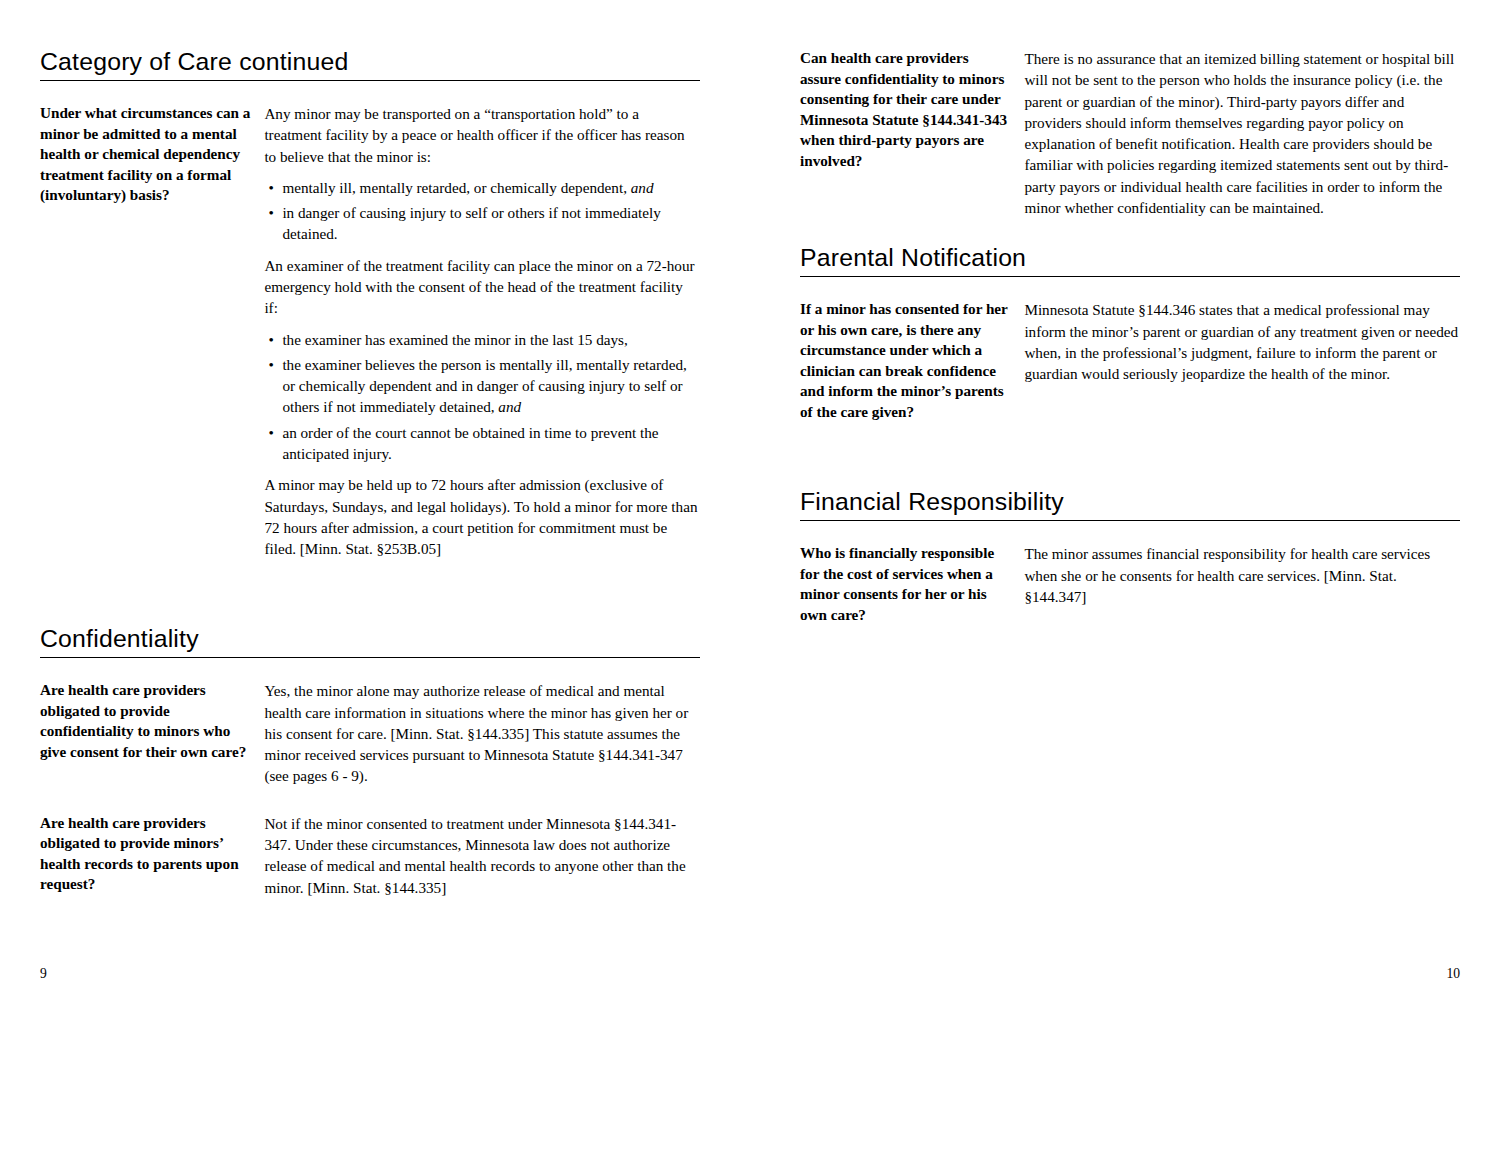Category of Care continued
Under what circumstances can a minor be admitted to a mental health or chemical dependency treatment facility on a formal (involuntary) basis?
Any minor may be transported on a “transportation hold” to a treatment facility by a peace or health officer if the officer has reason to believe that the minor is:
mentally ill, mentally retarded, or chemically dependent, and
in danger of causing injury to self or others if not immediately detained.
An examiner of the treatment facility can place the minor on a 72-hour emergency hold with the consent of the head of the treatment facility if:
the examiner has examined the minor in the last 15 days,
the examiner believes the person is mentally ill, mentally retarded, or chemically dependent and in danger of causing injury to self or others if not immediately detained, and
an order of the court cannot be obtained in time to prevent the anticipated injury.
A minor may be held up to 72 hours after admission (exclusive of Saturdays, Sundays, and legal holidays). To hold a minor for more than 72 hours after admission, a court petition for commitment must be filed. [Minn. Stat. §253B.05]
Confidentiality
Are health care providers obligated to provide confidentiality to minors who give consent for their own care?
Yes, the minor alone may authorize release of medical and mental health care information in situations where the minor has given her or his consent for care. [Minn. Stat. §144.335] This statute assumes the minor received services pursuant to Minnesota Statute §144.341-347 (see pages 6 - 9).
Are health care providers obligated to provide minors’ health records to parents upon request?
Not if the minor consented to treatment under Minnesota §144.341-347. Under these circumstances, Minnesota law does not authorize release of medical and mental health records to anyone other than the minor. [Minn. Stat. §144.335]
9
Can health care providers assure confidentiality to minors consenting for their care under Minnesota Statute §144.341-343 when third-party payors are involved?
There is no assurance that an itemized billing statement or hospital bill will not be sent to the person who holds the insurance policy (i.e. the parent or guardian of the minor). Third-party payors differ and providers should inform themselves regarding payor policy on explanation of benefit notification. Health care providers should be familiar with policies regarding itemized statements sent out by third-party payors or individual health care facilities in order to inform the minor whether confidentiality can be maintained.
Parental Notification
If a minor has consented for her or his own care, is there any circumstance under which a clinician can break confidence and inform the minor’s parents of the care given?
Minnesota Statute §144.346 states that a medical professional may inform the minor’s parent or guardian of any treatment given or needed when, in the professional’s judgment, failure to inform the parent or guardian would seriously jeopardize the health of the minor.
Financial Responsibility
Who is financially responsible for the cost of services when a minor consents for her or his own care?
The minor assumes financial responsibility for health care services when she or he consents for health care services. [Minn. Stat. §144.347]
10